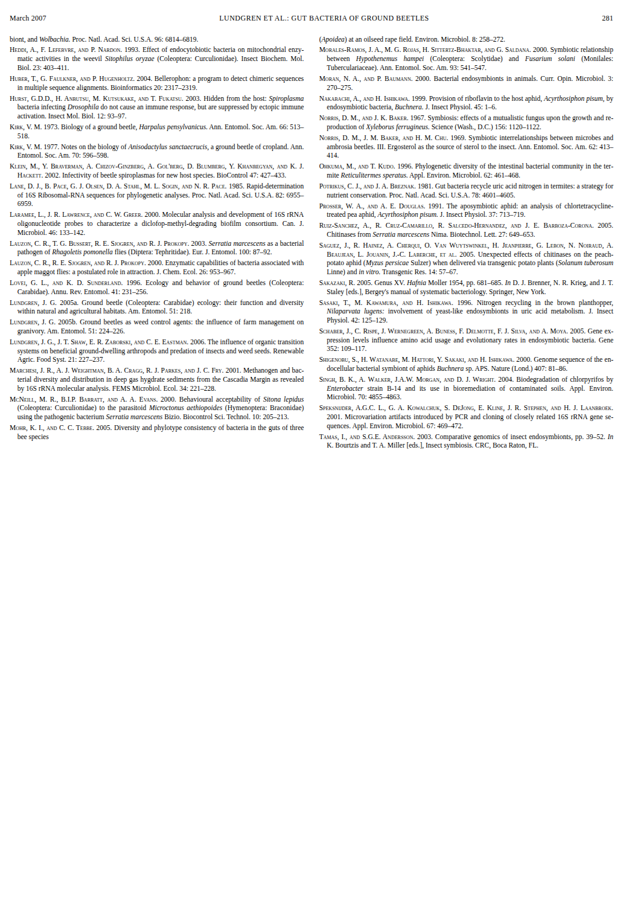March 2007 Lundgren et al.: Gut Bacteria of Ground Beetles 281
biont, and Wolbachia. Proc. Natl. Acad. Sci. U.S.A. 96: 6814–6819.
Heddi, A., F. Lefebvre, and P. Nardon. 1993. Effect of endocytobiotic bacteria on mitochondrial enzymatic activities in the weevil Sitophilus oryzae (Coleoptera: Curculionidae). Insect Biochem. Mol. Biol. 23: 403–411.
Huber, T., G. Faulkner, and P. Hugenholtz. 2004. Bellerophon: a program to detect chimeric sequences in multiple sequence alignments. Bioinformatics 20: 2317–2319.
Hurst, G.D.D., H. Anbutsu, M. Kutsukake, and T. Fukatsu. 2003. Hidden from the host: Spiroplasma bacteria infecting Drosophila do not cause an immune response, but are suppressed by ectopic immune activation. Insect Mol. Biol. 12: 93–97.
Kirk, V. M. 1973. Biology of a ground beetle, Harpalus pensylvanicus. Ann. Entomol. Soc. Am. 66: 513–518.
Kirk, V. M. 1977. Notes on the biology of Anisodactylus sanctaecrucis, a ground beetle of cropland. Ann. Entomol. Soc. Am. 70: 596–598.
Klein, M., Y. Braverman, A. Chizov-Ginzberg, A. Gol'berg, D. Blumberg, Y. Khanbegyan, and K. J. Hackett. 2002. Infectivity of beetle spiroplasmas for new host species. BioControl 47: 427–433.
Lane, D. J., B. Pace, G. J. Olsen, D. A. Stahl, M. L. Sogin, and N. R. Pace. 1985. Rapid-determination of 16S Ribosomal-RNA sequences for phylogenetic analyses. Proc. Natl. Acad. Sci. U.S.A. 82: 6955–6959.
Laramee, L., J. R. Lawrence, and C. W. Greer. 2000. Molecular analysis and development of 16S rRNA oligonucleotide probes to characterize a diclofop-methyl-degrading biofilm consortium. Can. J. Microbiol. 46: 133–142.
Lauzon, C. R., T. G. Bussert, R. E. Sjogren, and R. J. Prokopy. 2003. Serratia marcescens as a bacterial pathogen of Rhagoletis pomonella flies (Diptera: Tephritidae). Eur. J. Entomol. 100: 87–92.
Lauzon, C. R., R. E. Sjogren, and R. J. Prokopy. 2000. Enzymatic capabilities of bacteria associated with apple maggot flies: a postulated role in attraction. J. Chem. Ecol. 26: 953–967.
Lovei, G. L., and K. D. Sunderland. 1996. Ecology and behavior of ground beetles (Coleoptera: Carabidae). Annu. Rev. Entomol. 41: 231–256.
Lundgren, J. G. 2005a. Ground beetle (Coleoptera: Carabidae) ecology: their function and diversity within natural and agricultural habitats. Am. Entomol. 51: 218.
Lundgren, J. G. 2005b. Ground beetles as weed control agents: the influence of farm management on granivory. Am. Entomol. 51: 224–226.
Lundgren, J. G., J. T. Shaw, E. R. Zaborski, and C. E. Eastman. 2006. The influence of organic transition systems on beneficial ground-dwelling arthropods and predation of insects and weed seeds. Renewable Agric. Food Syst. 21: 227–237.
Marchesi, J. R., A. J. Weightman, B. A. Cragg, R. J. Parkes, and J. C. Fry. 2001. Methanogen and bacterial diversity and distribution in deep gas hygdrate sediments from the Cascadia Margin as revealed by 16S rRNA molecular analysis. FEMS Microbiol. Ecol. 34: 221–228.
McNeill, M. R., B.I.P. Barratt, and A. A. Evans. 2000. Behavioural acceptability of Sitona lepidus (Coleoptera: Curculionidae) to the parasitoid Microctonus aethiopoides (Hymenoptera: Braconidae) using the pathogenic bacterium Serratia marcescens Bizio. Biocontrol Sci. Technol. 10: 205–213.
Mohr, K. I., and C. C. Tebbe. 2005. Diversity and phylotype consistency of bacteria in the guts of three bee species
(Apoidea) at an oilseed rape field. Environ. Microbiol. 8: 258–272.
Morales-Ramos, J. A., M. G. Rojas, H. Sittertz-Bhaktar, and G. Saldana. 2000. Symbiotic relationship between Hypothenemus hampei (Coleoptera: Scolytidae) and Fusarium solani (Monilales: Tuberculariaceae). Ann. Entomol. Soc. Am. 93: 541–547.
Moran, N. A., and P. Baumann. 2000. Bacterial endosymbionts in animals. Curr. Opin. Microbiol. 3: 270–275.
Nakabachi, A., and H. Ishikawa. 1999. Provision of riboflavin to the host aphid, Acyrthosiphon pisum, by endosymbiotic bacteria, Buchnera. J. Insect Physiol. 45: 1–6.
Norris, D. M., and J. K. Baker. 1967. Symbiosis: effects of a mutualistic fungus upon the growth and reproduction of Xyleborus ferrugineus. Science (Wash., D.C.) 156: 1120–1122.
Norris, D. M., J. M. Baker, and H. M. Chu. 1969. Symbiotic interrelationships between microbes and ambrosia beetles. III. Ergosterol as the source of sterol to the insect. Ann. Entomol. Soc. Am. 62: 413–414.
Ohkuma, M., and T. Kudo. 1996. Phylogenetic diversity of the intestinal bacterial community in the termite Reticulitermes speratus. Appl. Environ. Microbiol. 62: 461–468.
Potrikus, C. J., and J. A. Breznak. 1981. Gut bacteria recycle uric acid nitrogen in termites: a strategy for nutrient conservation. Proc. Natl. Acad. Sci. U.S.A. 78: 4601–4605.
Prosser, W. A., and A. E. Douglas. 1991. The aposymbiotic aphid: an analysis of chlortetracycline-treated pea aphid, Acyrthosiphon pisum. J. Insect Physiol. 37: 713–719.
Ruiz-Sanchez, A., R. Cruz-Camarillo, R. Salcedo-Hernandez, and J. E. Barboza-Corona. 2005. Chitinases from Serratia marcescens Nima. Biotechnol. Lett. 27: 649–653.
Saguez, J., R. Hainez, A. Cherqui, O. Van Wuytswinkel, H. Jeanpierre, G. Lebon, N. Noiraud, A. Beaujean, L. Jouanin, J.-C. Laberche, et al. 2005. Unexpected effects of chitinases on the peach-potato aphid (Myzus persicae Sulzer) when delivered via transgenic potato plants (Solanum tuberosum Linne) and in vitro. Transgenic Res. 14: 57–67.
Sakazaki, R. 2005. Genus XV. Hafnia Moller 1954, pp. 681–685. In D. J. Brenner, N. R. Krieg, and J. T. Staley [eds.], Bergey's manual of systematic bacteriology. Springer, New York.
Sasaki, T., M. Kawamura, and H. Ishikawa. 1996. Nitrogen recycling in the brown planthopper, Nilaparvata lugens: involvement of yeast-like endosymbionts in uric acid metabolism. J. Insect Physiol. 42: 125–129.
Schaber, J., C. Rispe, J. Wernegreen, A. Buness, F. Delmotte, F. J. Silva, and A. Moya. 2005. Gene expression levels influence amino acid usage and evolutionary rates in endosymbiotic bacteria. Gene 352: 109–117.
Shigenobu, S., H. Watanabe, M. Hattori, Y. Sakaki, and H. Ishikawa. 2000. Genome sequence of the endocellular bacterial symbiont of aphids Buchnera sp. APS. Nature (Lond.) 407: 81–86.
Singh, B. K., A. Walker, J.A.W. Morgan, and D. J. Wright. 2004. Biodegradation of chlorpyrifos by Enterobacter strain B-14 and its use in bioremediation of contaminated soils. Appl. Environ. Microbiol. 70: 4855–4863.
Speksnijder, A.G.C. L., G. A. Kowalchuk, S. DeJong, E. Kline, J. R. Stephen, and H. J. Laanbroek. 2001. Microvariation artifacts introduced by PCR and cloning of closely related 16S rRNA gene sequences. Appl. Environ. Microbiol. 67: 469–472.
Tamas, I., and S.G.E. Andersson. 2003. Comparative genomics of insect endosymbionts, pp. 39–52. In K. Bourtzis and T. A. Miller [eds.], Insect symbiosis. CRC, Boca Raton, FL.